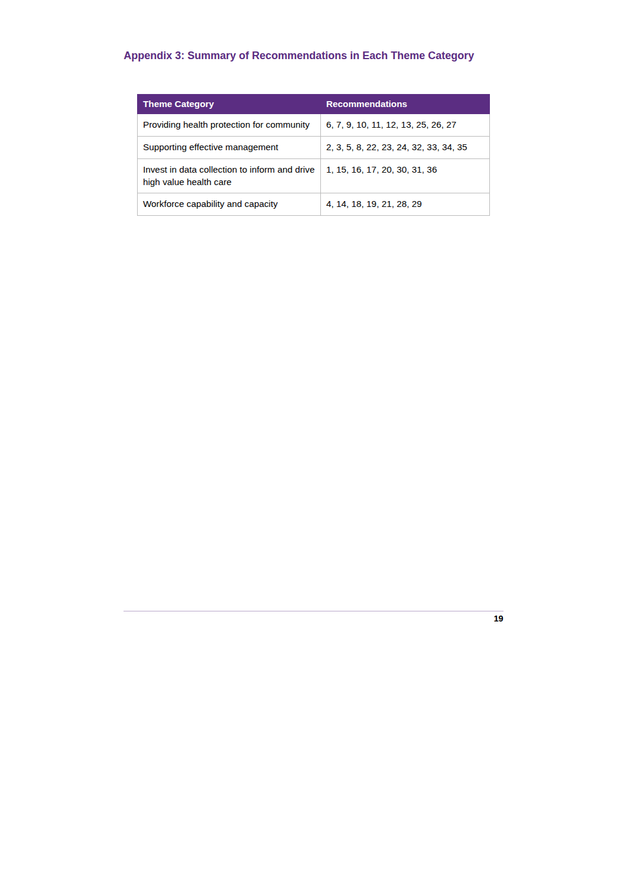Appendix 3: Summary of Recommendations in Each Theme Category
| Theme Category | Recommendations |
| --- | --- |
| Providing health protection for community | 6, 7, 9, 10, 11, 12, 13, 25, 26, 27 |
| Supporting effective management | 2, 3, 5, 8, 22, 23, 24, 32, 33, 34, 35 |
| Invest in data collection to inform and drive high value health care | 1, 15, 16, 17, 20, 30, 31, 36 |
| Workforce capability and capacity | 4, 14, 18, 19, 21, 28, 29 |
19